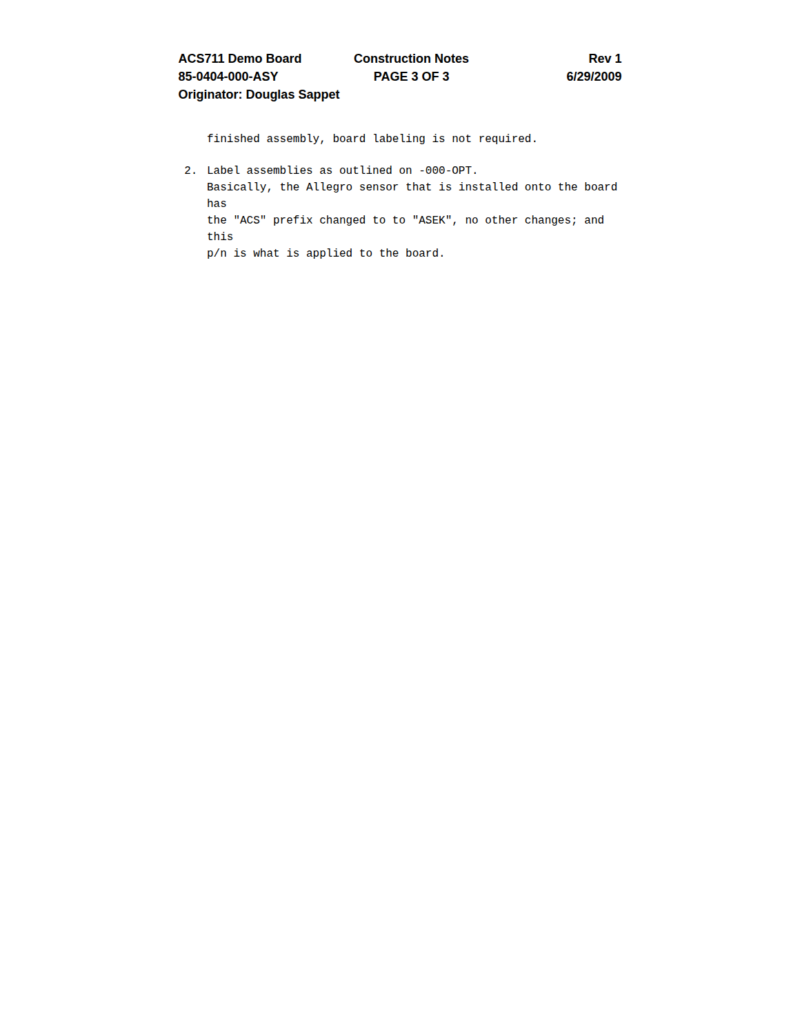| ACS711 Demo Board | Construction Notes | Rev 1 |
| 85-0404-000-ASY | PAGE 3 OF 3 | 6/29/2009 |
| Originator: Douglas Sappet | | |
finished assembly, board labeling is not required.
2. Label assemblies as outlined on -000-OPT. Basically, the Allegro sensor that is installed onto the board has the "ACS" prefix changed to to "ASEK", no other changes; and this p/n is what is applied to the board.